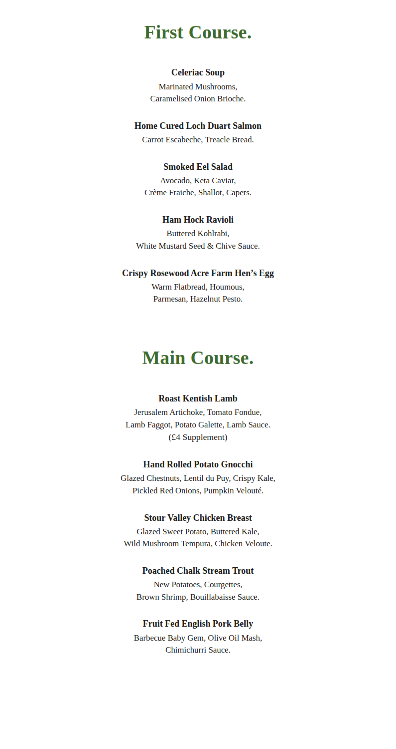First Course.
Celeriac Soup
Marinated Mushrooms, Caramelised Onion Brioche.
Home Cured Loch Duart Salmon
Carrot Escabeche, Treacle Bread.
Smoked Eel Salad
Avocado, Keta Caviar, Crème Fraiche, Shallot, Capers.
Ham Hock Ravioli
Buttered Kohlrabi, White Mustard Seed & Chive Sauce.
Crispy Rosewood Acre Farm Hen’s Egg
Warm Flatbread, Houmous, Parmesan, Hazelnut Pesto.
Main Course.
Roast Kentish Lamb
Jerusalem Artichoke, Tomato Fondue, Lamb Faggot, Potato Galette, Lamb Sauce. (£4 Supplement)
Hand Rolled Potato Gnocchi
Glazed Chestnuts, Lentil du Puy, Crispy Kale, Pickled Red Onions, Pumpkin Velouté.
Stour Valley Chicken Breast
Glazed Sweet Potato, Buttered Kale, Wild Mushroom Tempura, Chicken Veloute.
Poached Chalk Stream Trout
New Potatoes, Courgettes, Brown Shrimp, Bouillabaisse Sauce.
Fruit Fed English Pork Belly
Barbecue Baby Gem, Olive Oil Mash, Chimichurri Sauce.